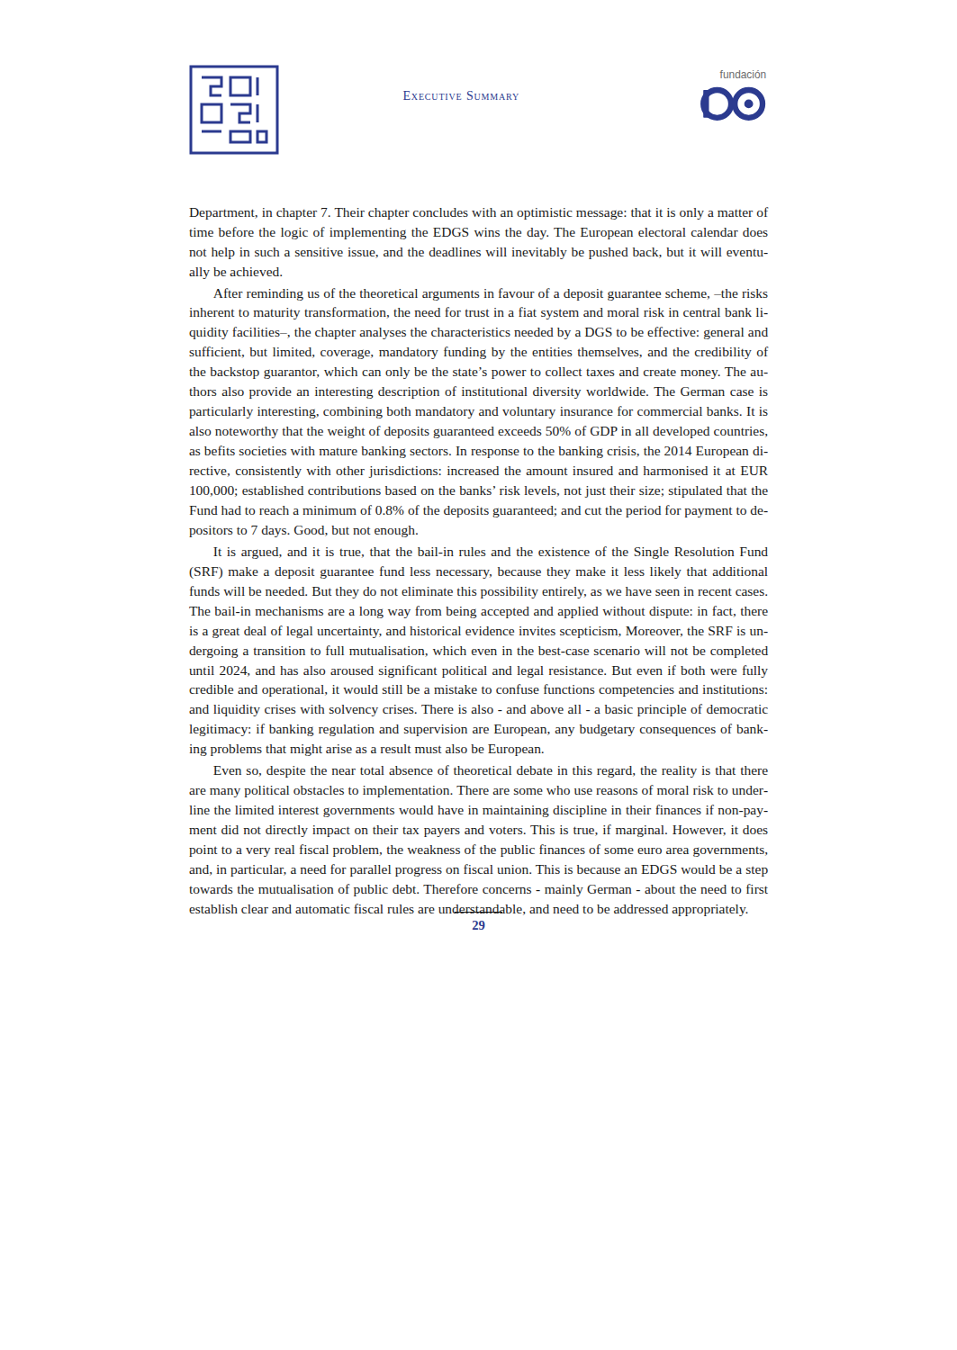Executive Summary
fundación
Department, in chapter 7. Their chapter concludes with an optimistic message: that it is only a matter of time before the logic of implementing the EDGS wins the day. The European electoral calendar does not help in such a sensitive issue, and the deadlines will inevitably be pushed back, but it will eventually be achieved.
After reminding us of the theoretical arguments in favour of a deposit guarantee scheme, –the risks inherent to maturity transformation, the need for trust in a fiat system and moral risk in central bank liquidity facilities–, the chapter analyses the characteristics needed by a DGS to be effective: general and sufficient, but limited, coverage, mandatory funding by the entities themselves, and the credibility of the backstop guarantor, which can only be the state’s power to collect taxes and create money. The authors also provide an interesting description of institutional diversity worldwide. The German case is particularly interesting, combining both mandatory and voluntary insurance for commercial banks. It is also noteworthy that the weight of deposits guaranteed exceeds 50% of GDP in all developed countries, as befits societies with mature banking sectors. In response to the banking crisis, the 2014 European directive, consistently with other jurisdictions: increased the amount insured and harmonised it at EUR 100,000; established contributions based on the banks’ risk levels, not just their size; stipulated that the Fund had to reach a minimum of 0.8% of the deposits guaranteed; and cut the period for payment to depositors to 7 days. Good, but not enough.
It is argued, and it is true, that the bail-in rules and the existence of the Single Resolution Fund (SRF) make a deposit guarantee fund less necessary, because they make it less likely that additional funds will be needed. But they do not eliminate this possibility entirely, as we have seen in recent cases. The bail-in mechanisms are a long way from being accepted and applied without dispute: in fact, there is a great deal of legal uncertainty, and historical evidence invites scepticism, Moreover, the SRF is undergoing a transition to full mutualisation, which even in the best-case scenario will not be completed until 2024, and has also aroused significant political and legal resistance. But even if both were fully credible and operational, it would still be a mistake to confuse functions competencies and institutions: and liquidity crises with solvency crises. There is also - and above all - a basic principle of democratic legitimacy: if banking regulation and supervision are European, any budgetary consequences of banking problems that might arise as a result must also be European.
Even so, despite the near total absence of theoretical debate in this regard, the reality is that there are many political obstacles to implementation. There are some who use reasons of moral risk to underline the limited interest governments would have in maintaining discipline in their finances if non-payment did not directly impact on their tax payers and voters. This is true, if marginal. However, it does point to a very real fiscal problem, the weakness of the public finances of some euro area governments, and, in particular, a need for parallel progress on fiscal union. This is because an EDGS would be a step towards the mutualisation of public debt. Therefore concerns - mainly German - about the need to first establish clear and automatic fiscal rules are understandable, and need to be addressed appropriately.
29